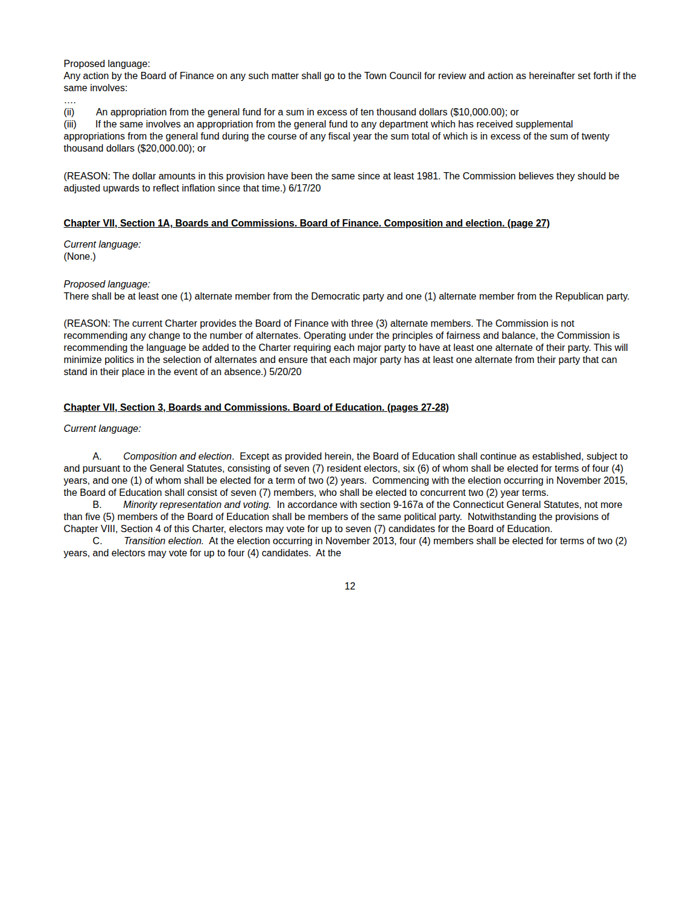Proposed language:
Any action by the Board of Finance on any such matter shall go to the Town Council for review and action as hereinafter set forth if the same involves:
….
(ii) An appropriation from the general fund for a sum in excess of ten thousand dollars ($10,000.00); or
(iii) If the same involves an appropriation from the general fund to any department which has received supplemental appropriations from the general fund during the course of any fiscal year the sum total of which is in excess of the sum of twenty thousand dollars ($20,000.00); or
(REASON: The dollar amounts in this provision have been the same since at least 1981. The Commission believes they should be adjusted upwards to reflect inflation since that time.) 6/17/20
Chapter VII, Section 1A, Boards and Commissions. Board of Finance. Composition and election. (page 27)
Current language:
(None.)
Proposed language:
There shall be at least one (1) alternate member from the Democratic party and one (1) alternate member from the Republican party.
(REASON: The current Charter provides the Board of Finance with three (3) alternate members. The Commission is not recommending any change to the number of alternates. Operating under the principles of fairness and balance, the Commission is recommending the language be added to the Charter requiring each major party to have at least one alternate of their party. This will minimize politics in the selection of alternates and ensure that each major party has at least one alternate from their party that can stand in their place in the event of an absence.) 5/20/20
Chapter VII, Section 3, Boards and Commissions. Board of Education. (pages 27-28)
Current language:
A. Composition and election. Except as provided herein, the Board of Education shall continue as established, subject to and pursuant to the General Statutes, consisting of seven (7) resident electors, six (6) of whom shall be elected for terms of four (4) years, and one (1) of whom shall be elected for a term of two (2) years. Commencing with the election occurring in November 2015, the Board of Education shall consist of seven (7) members, who shall be elected to concurrent two (2) year terms.
B. Minority representation and voting. In accordance with section 9-167a of the Connecticut General Statutes, not more than five (5) members of the Board of Education shall be members of the same political party. Notwithstanding the provisions of Chapter VIII, Section 4 of this Charter, electors may vote for up to seven (7) candidates for the Board of Education.
C. Transition election. At the election occurring in November 2013, four (4) members shall be elected for terms of two (2) years, and electors may vote for up to four (4) candidates. At the
12